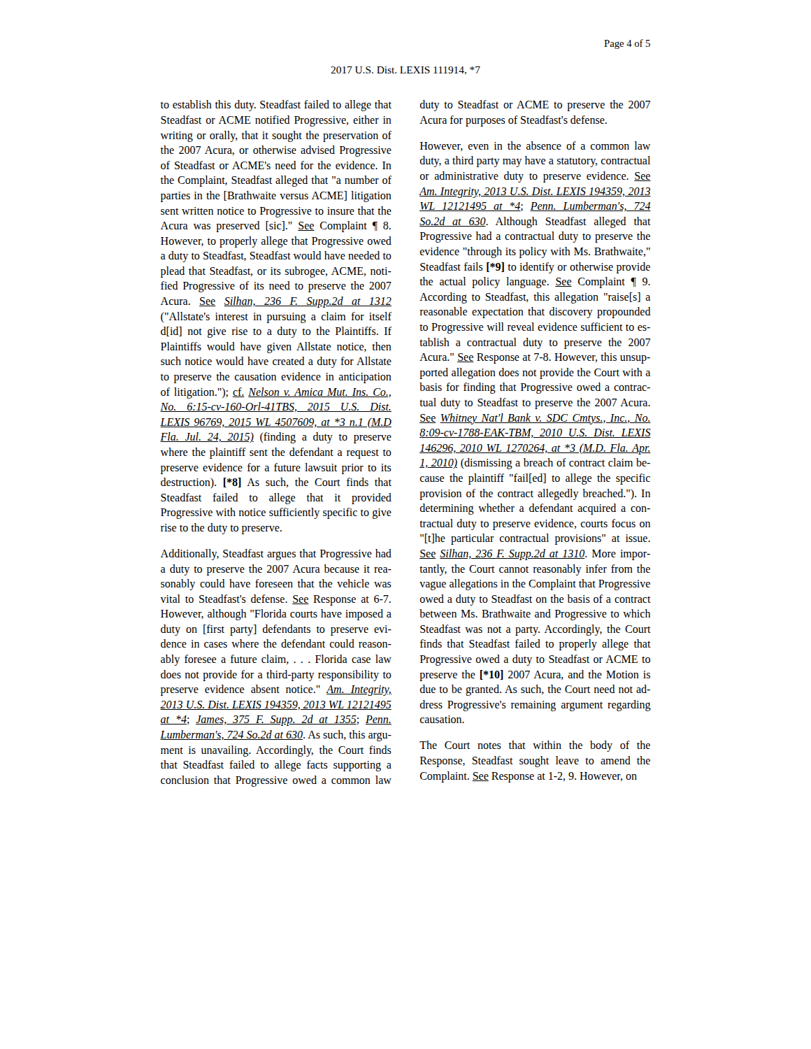Page 4 of 5
2017 U.S. Dist. LEXIS 111914, *7
to establish this duty. Steadfast failed to allege that Steadfast or ACME notified Progressive, either in writing or orally, that it sought the preservation of the 2007 Acura, or otherwise advised Progressive of Steadfast or ACME's need for the evidence. In the Complaint, Steadfast alleged that "a number of parties in the [Brathwaite versus ACME] litigation sent written notice to Progressive to insure that the Acura was preserved [sic]." See Complaint ¶ 8. However, to properly allege that Progressive owed a duty to Steadfast, Steadfast would have needed to plead that Steadfast, or its subrogee, ACME, notified Progressive of its need to preserve the 2007 Acura. See Silhan, 236 F. Supp.2d at 1312 ("Allstate's interest in pursuing a claim for itself d[id] not give rise to a duty to the Plaintiffs. If Plaintiffs would have given Allstate notice, then such notice would have created a duty for Allstate to preserve the causation evidence in anticipation of litigation."); cf. Nelson v. Amica Mut. Ins. Co., No. 6:15-cv-160-Orl-41TBS, 2015 U.S. Dist. LEXIS 96769, 2015 WL 4507609, at *3 n.1 (M.D Fla. Jul. 24, 2015) (finding a duty to preserve where the plaintiff sent the defendant a request to preserve evidence for a future lawsuit prior to its destruction). [*8] As such, the Court finds that Steadfast failed to allege that it provided Progressive with notice sufficiently specific to give rise to the duty to preserve.
Additionally, Steadfast argues that Progressive had a duty to preserve the 2007 Acura because it reasonably could have foreseen that the vehicle was vital to Steadfast's defense. See Response at 6-7. However, although "Florida courts have imposed a duty on [first party] defendants to preserve evidence in cases where the defendant could reasonably foresee a future claim, . . . Florida case law does not provide for a third-party responsibility to preserve evidence absent notice." Am. Integrity, 2013 U.S. Dist. LEXIS 194359, 2013 WL 12121495 at *4; James, 375 F. Supp. 2d at 1355; Penn. Lumberman's, 724 So.2d at 630. As such, this argument is unavailing. Accordingly, the Court finds that Steadfast failed to allege facts supporting a conclusion that Progressive owed a common law duty to Steadfast or ACME to preserve the 2007 Acura for purposes of Steadfast's defense.
However, even in the absence of a common law duty, a third party may have a statutory, contractual or administrative duty to preserve evidence. See Am. Integrity, 2013 U.S. Dist. LEXIS 194359, 2013 WL 12121495 at *4; Penn. Lumberman's, 724 So.2d at 630. Although Steadfast alleged that Progressive had a contractual duty to preserve the evidence "through its policy with Ms. Brathwaite," Steadfast fails [*9] to identify or otherwise provide the actual policy language. See Complaint ¶ 9. According to Steadfast, this allegation "raise[s] a reasonable expectation that discovery propounded to Progressive will reveal evidence sufficient to establish a contractual duty to preserve the 2007 Acura." See Response at 7-8. However, this unsupported allegation does not provide the Court with a basis for finding that Progressive owed a contractual duty to Steadfast to preserve the 2007 Acura. See Whitney Nat'l Bank v. SDC Cmtys., Inc., No. 8:09-cv-1788-EAK-TBM, 2010 U.S. Dist. LEXIS 146296, 2010 WL 1270264, at *3 (M.D. Fla. Apr. 1, 2010) (dismissing a breach of contract claim because the plaintiff "fail[ed] to allege the specific provision of the contract allegedly breached."). In determining whether a defendant acquired a contractual duty to preserve evidence, courts focus on "[t]he particular contractual provisions" at issue. See Silhan, 236 F. Supp.2d at 1310. More importantly, the Court cannot reasonably infer from the vague allegations in the Complaint that Progressive owed a duty to Steadfast on the basis of a contract between Ms. Brathwaite and Progressive to which Steadfast was not a party. Accordingly, the Court finds that Steadfast failed to properly allege that Progressive owed a duty to Steadfast or ACME to preserve the [*10] 2007 Acura, and the Motion is due to be granted. As such, the Court need not address Progressive's remaining argument regarding causation.
The Court notes that within the body of the Response, Steadfast sought leave to amend the Complaint. See Response at 1-2, 9. However, on